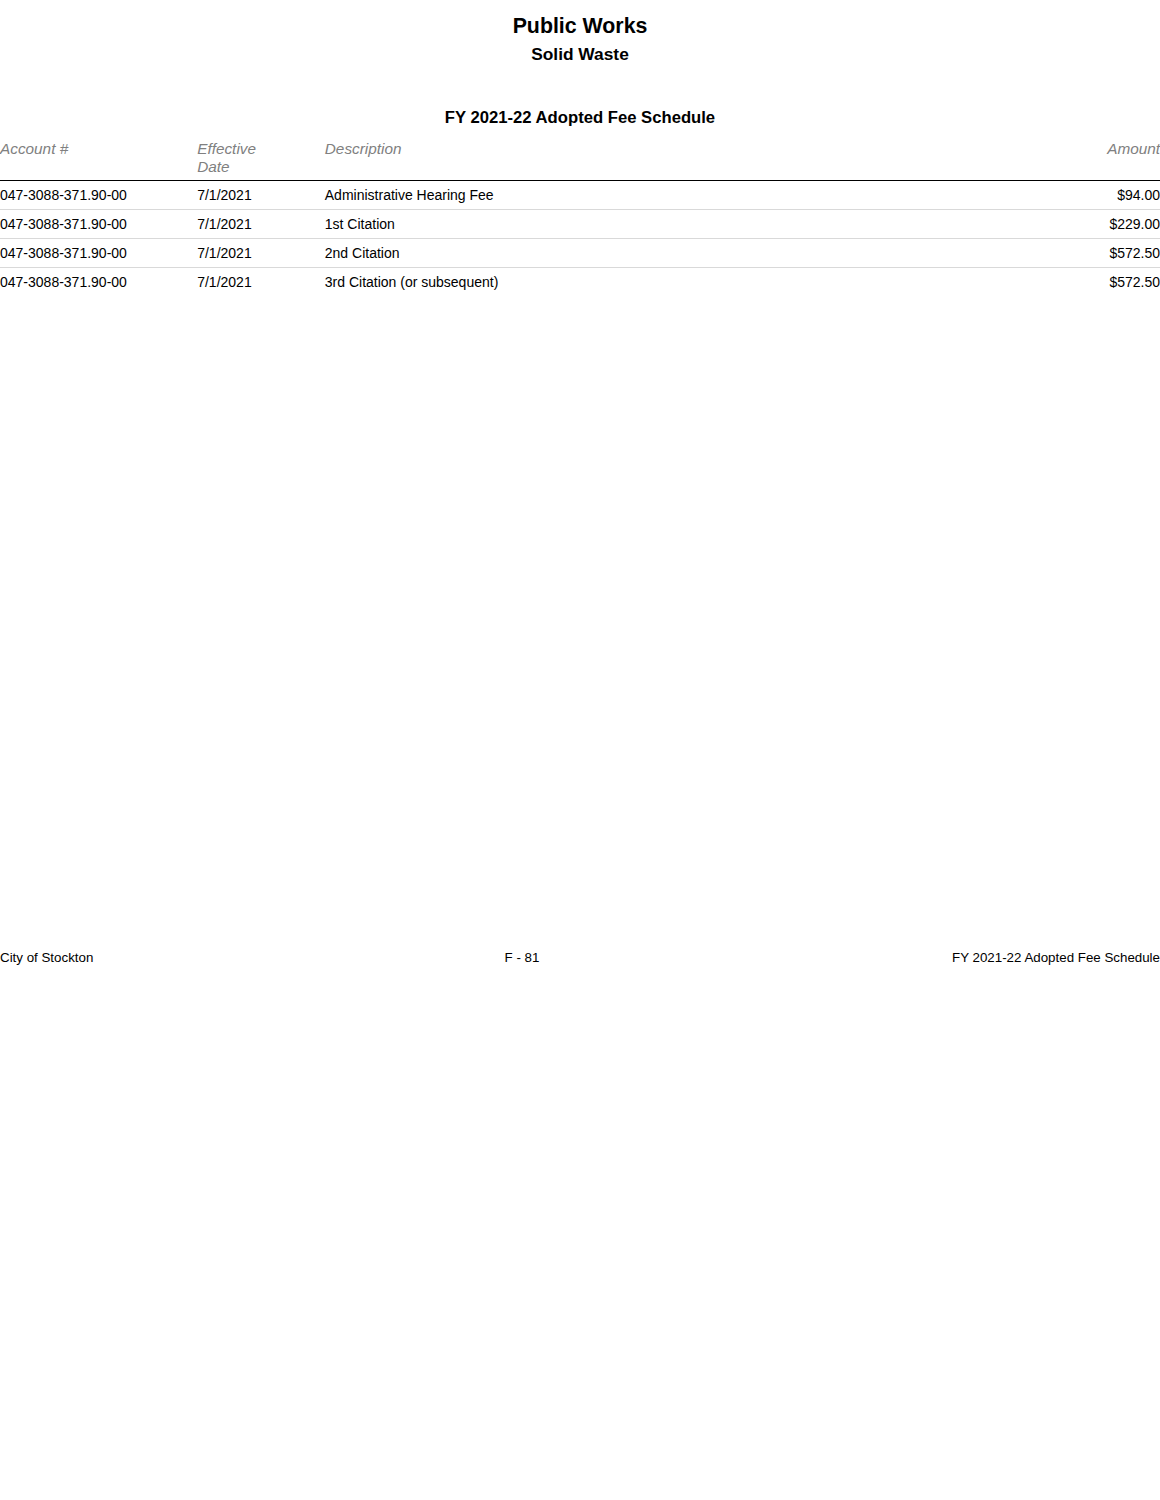Public Works
Solid Waste
FY 2021-22 Adopted Fee Schedule
| Account # | Effective Date | Description | Amount |
| --- | --- | --- | --- |
| 047-3088-371.90-00 | 7/1/2021 | Administrative Hearing Fee | $94.00 |
| 047-3088-371.90-00 | 7/1/2021 | 1st Citation | $229.00 |
| 047-3088-371.90-00 | 7/1/2021 | 2nd Citation | $572.50 |
| 047-3088-371.90-00 | 7/1/2021 | 3rd Citation (or subsequent) | $572.50 |
City of Stockton
F - 81
FY 2021-22 Adopted Fee Schedule